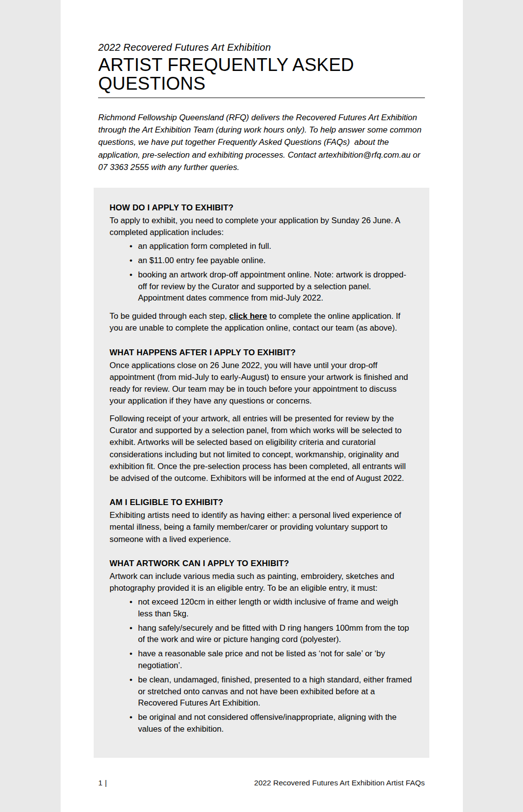2022 Recovered Futures Art Exhibition
ARTIST FREQUENTLY ASKED QUESTIONS
Richmond Fellowship Queensland (RFQ) delivers the Recovered Futures Art Exhibition through the Art Exhibition Team (during work hours only). To help answer some common questions, we have put together Frequently Asked Questions (FAQs) about the application, pre-selection and exhibiting processes. Contact artexhibition@rfq.com.au or 07 3363 2555 with any further queries.
How do I apply to exhibit?
To apply to exhibit, you need to complete your application by Sunday 26 June. A completed application includes:
an application form completed in full.
an $11.00 entry fee payable online.
booking an artwork drop-off appointment online. Note: artwork is dropped-off for review by the Curator and supported by a selection panel. Appointment dates commence from mid-July 2022.
To be guided through each step, click here to complete the online application. If you are unable to complete the application online, contact our team (as above).
What happens after I apply to exhibit?
Once applications close on 26 June 2022, you will have until your drop-off appointment (from mid-July to early-August) to ensure your artwork is finished and ready for review. Our team may be in touch before your appointment to discuss your application if they have any questions or concerns.
Following receipt of your artwork, all entries will be presented for review by the Curator and supported by a selection panel, from which works will be selected to exhibit. Artworks will be selected based on eligibility criteria and curatorial considerations including but not limited to concept, workmanship, originality and exhibition fit. Once the pre-selection process has been completed, all entrants will be advised of the outcome. Exhibitors will be informed at the end of August 2022.
Am I eligible to exhibit?
Exhibiting artists need to identify as having either: a personal lived experience of mental illness, being a family member/carer or providing voluntary support to someone with a lived experience.
What artwork can I apply to exhibit?
Artwork can include various media such as painting, embroidery, sketches and photography provided it is an eligible entry. To be an eligible entry, it must:
not exceed 120cm in either length or width inclusive of frame and weigh less than 5kg.
hang safely/securely and be fitted with D ring hangers 100mm from the top of the work and wire or picture hanging cord (polyester).
have a reasonable sale price and not be listed as ‘not for sale’ or ‘by negotiation’.
be clean, undamaged, finished, presented to a high standard, either framed or stretched onto canvas and not have been exhibited before at a Recovered Futures Art Exhibition.
be original and not considered offensive/inappropriate, aligning with the values of the exhibition.
1 | 2022 Recovered Futures Art Exhibition Artist FAQs